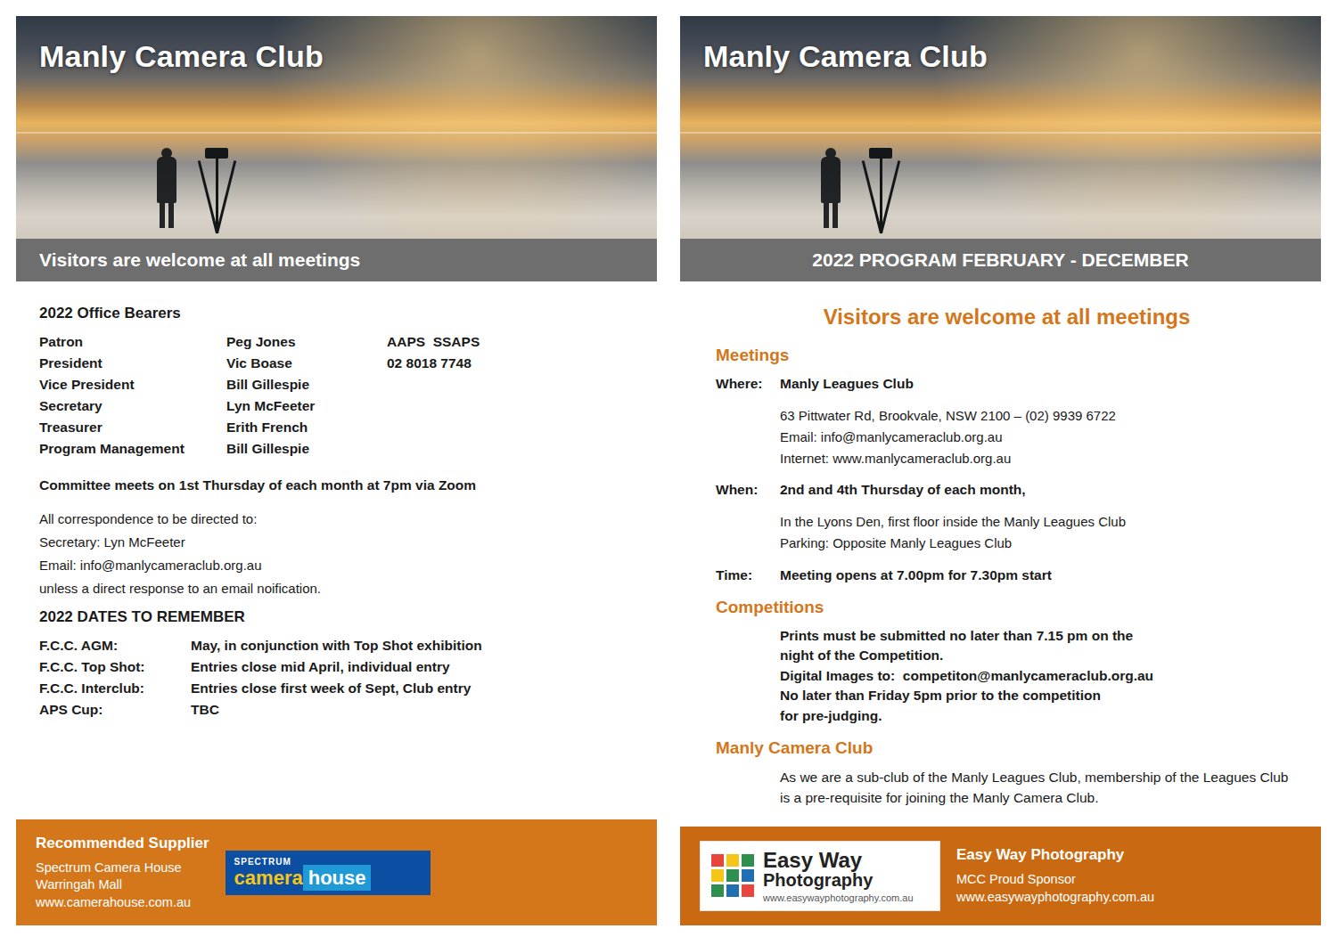Manly Camera Club
Visitors are welcome at all meetings
2022 Office Bearers
| Patron | Peg Jones | AAPS SSAPS |
| President | Vic Boase | 02 8018 7748 |
| Vice President | Bill Gillespie | |
| Secretary | Lyn McFeeter | |
| Treasurer | Erith French | |
| Program Management | Bill Gillespie | |
Committee meets on 1st Thursday of each month at 7pm via Zoom
All correspondence to be directed to:
Secretary: Lyn McFeeter
Email: info@manlycameraclub.org.au
unless a direct response to an email noification.
2022 DATES TO REMEMBER
| F.C.C. AGM: | May, in conjunction with Top Shot exhibition |
| F.C.C. Top Shot: | Entries close mid April, individual entry |
| F.C.C. Interclub: | Entries close first week of Sept, Club entry |
| APS Cup: | TBC |
Recommended Supplier Spectrum Camera House
Warringah Mall
www.camerahouse.com.au
SPECTRUM
camera house
Manly Camera Club
2022 PROGRAM FEBRUARY - DECEMBER
Visitors are welcome at all meetings
Meetings
| Where: | Manly Leagues Club |
63 Pittwater Rd, Brookvale, NSW 2100 – (02) 9939 6722
Email: info@manlycameraclub.org.au
Internet: www.manlycameraclub.org.au
| When: | 2nd and 4th Thursday of each month, |
In the Lyons Den, first floor inside the Manly Leagues Club
Parking: Opposite Manly Leagues Club
| Time: | Meeting opens at 7.00pm for 7.30pm start |
Competitions
Prints must be submitted no later than 7.15 pm on the
night of the Competition.
Digital Images to: competiton@manlycameraclub.org.au
No later than Friday 5pm prior to the competition
for pre-judging.
Manly Camera Club
As we are a sub-club of the Manly Leagues Club, membership of the Leagues Club is a pre-requisite for joining the Manly Camera Club.
Easy Way
Photography
www.easywayphotography.com.au
Easy Way Photography MCC Proud Sponsor
www.easywayphotography.com.au